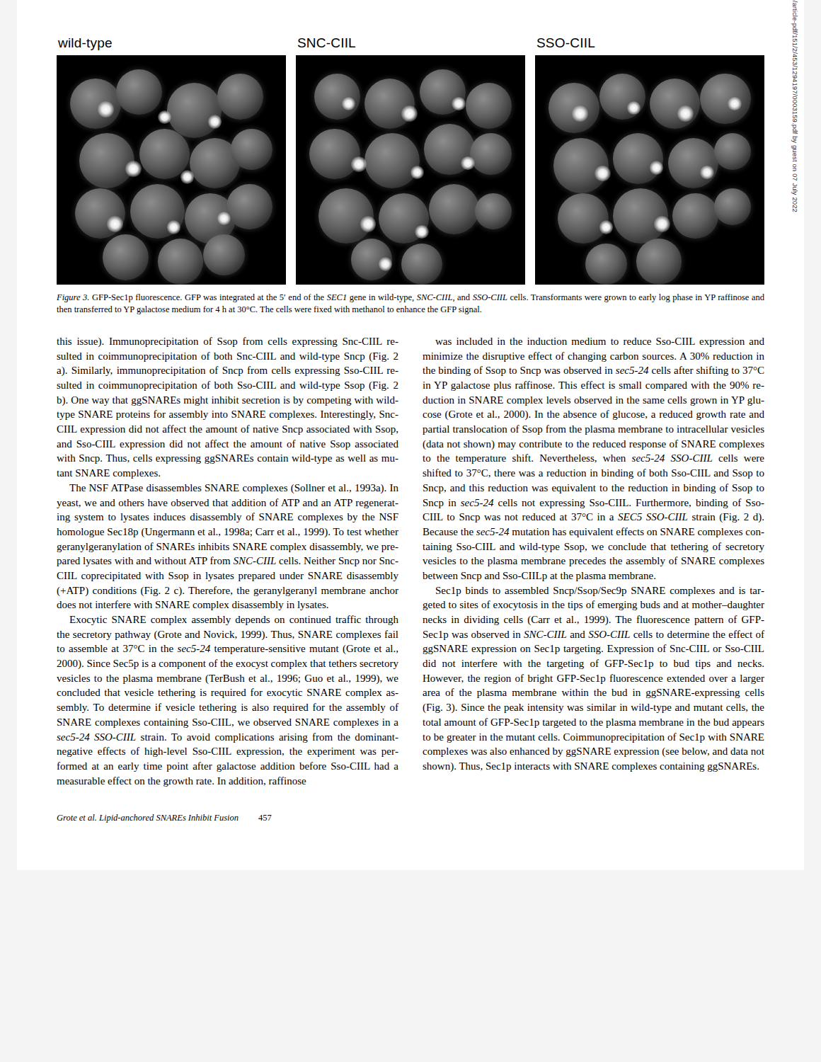Downloaded from http://rupress.org/jcb/article-pdf/151/2/453/1294197/0003159.pdf by guest on 07 July 2022
wild-type
SNC-CIIL
SSO-CIIL
Figure 3. GFP-Sec1p fluorescence. GFP was integrated at the 5′ end of the SEC1 gene in wild-type, SNC-CIIL, and SSO-CIIL cells. Transformants were grown to early log phase in YP raffinose and then transferred to YP galactose medium for 4 h at 30°C. The cells were fixed with methanol to enhance the GFP signal.
this issue). Immunoprecipitation of Ssop from cells expressing Snc-CIIL resulted in coimmunoprecipitation of both Snc-CIIL and wild-type Sncp (Fig. 2 a). Similarly, immunoprecipitation of Sncp from cells expressing Sso-CIIL resulted in coimmunoprecipitation of both Sso-CIIL and wild-type Ssop (Fig. 2 b). One way that ggSNAREs might inhibit secretion is by competing with wild-type SNARE proteins for assembly into SNARE complexes. Interestingly, Snc-CIIL expression did not affect the amount of native Sncp associated with Ssop, and Sso-CIIL expression did not affect the amount of native Ssop associated with Sncp. Thus, cells expressing ggSNAREs contain wild-type as well as mutant SNARE complexes.
The NSF ATPase disassembles SNARE complexes (Sollner et al., 1993a). In yeast, we and others have observed that addition of ATP and an ATP regenerating system to lysates induces disassembly of SNARE complexes by the NSF homologue Sec18p (Ungermann et al., 1998a; Carr et al., 1999). To test whether geranylgeranylation of SNAREs inhibits SNARE complex disassembly, we prepared lysates with and without ATP from SNC-CIIL cells. Neither Sncp nor Snc-CIIL coprecipitated with Ssop in lysates prepared under SNARE disassembly (+ATP) conditions (Fig. 2 c). Therefore, the geranylgeranyl membrane anchor does not interfere with SNARE complex disassembly in lysates.
Exocytic SNARE complex assembly depends on continued traffic through the secretory pathway (Grote and Novick, 1999). Thus, SNARE complexes fail to assemble at 37°C in the sec5-24 temperature-sensitive mutant (Grote et al., 2000). Since Sec5p is a component of the exocyst complex that tethers secretory vesicles to the plasma membrane (TerBush et al., 1996; Guo et al., 1999), we concluded that vesicle tethering is required for exocytic SNARE complex assembly. To determine if vesicle tethering is also required for the assembly of SNARE complexes containing Sso-CIIL, we observed SNARE complexes in a sec5-24 SSO-CIIL strain. To avoid complications arising from the dominant-negative effects of high-level Sso-CIIL expression, the experiment was performed at an early time point after galactose addition before Sso-CIIL had a measurable effect on the growth rate. In addition, raffinose
was included in the induction medium to reduce Sso-CIIL expression and minimize the disruptive effect of changing carbon sources. A 30% reduction in the binding of Ssop to Sncp was observed in sec5-24 cells after shifting to 37°C in YP galactose plus raffinose. This effect is small compared with the 90% reduction in SNARE complex levels observed in the same cells grown in YP glucose (Grote et al., 2000). In the absence of glucose, a reduced growth rate and partial translocation of Ssop from the plasma membrane to intracellular vesicles (data not shown) may contribute to the reduced response of SNARE complexes to the temperature shift. Nevertheless, when sec5-24 SSO-CIIL cells were shifted to 37°C, there was a reduction in binding of both Sso-CIIL and Ssop to Sncp, and this reduction was equivalent to the reduction in binding of Ssop to Sncp in sec5-24 cells not expressing Sso-CIIL. Furthermore, binding of Sso-CIIL to Sncp was not reduced at 37°C in a SEC5 SSO-CIIL strain (Fig. 2 d). Because the sec5-24 mutation has equivalent effects on SNARE complexes containing Sso-CIIL and wild-type Ssop, we conclude that tethering of secretory vesicles to the plasma membrane precedes the assembly of SNARE complexes between Sncp and Sso-CIILp at the plasma membrane.
Sec1p binds to assembled Sncp/Ssop/Sec9p SNARE complexes and is targeted to sites of exocytosis in the tips of emerging buds and at mother–daughter necks in dividing cells (Carr et al., 1999). The fluorescence pattern of GFP-Sec1p was observed in SNC-CIIL and SSO-CIIL cells to determine the effect of ggSNARE expression on Sec1p targeting. Expression of Snc-CIIL or Sso-CIIL did not interfere with the targeting of GFP-Sec1p to bud tips and necks. However, the region of bright GFP-Sec1p fluorescence extended over a larger area of the plasma membrane within the bud in ggSNARE-expressing cells (Fig. 3). Since the peak intensity was similar in wild-type and mutant cells, the total amount of GFP-Sec1p targeted to the plasma membrane in the bud appears to be greater in the mutant cells. Coimmunoprecipitation of Sec1p with SNARE complexes was also enhanced by ggSNARE expression (see below, and data not shown). Thus, Sec1p interacts with SNARE complexes containing ggSNAREs.
Grote et al. Lipid-anchored SNAREs Inhibit Fusion 457